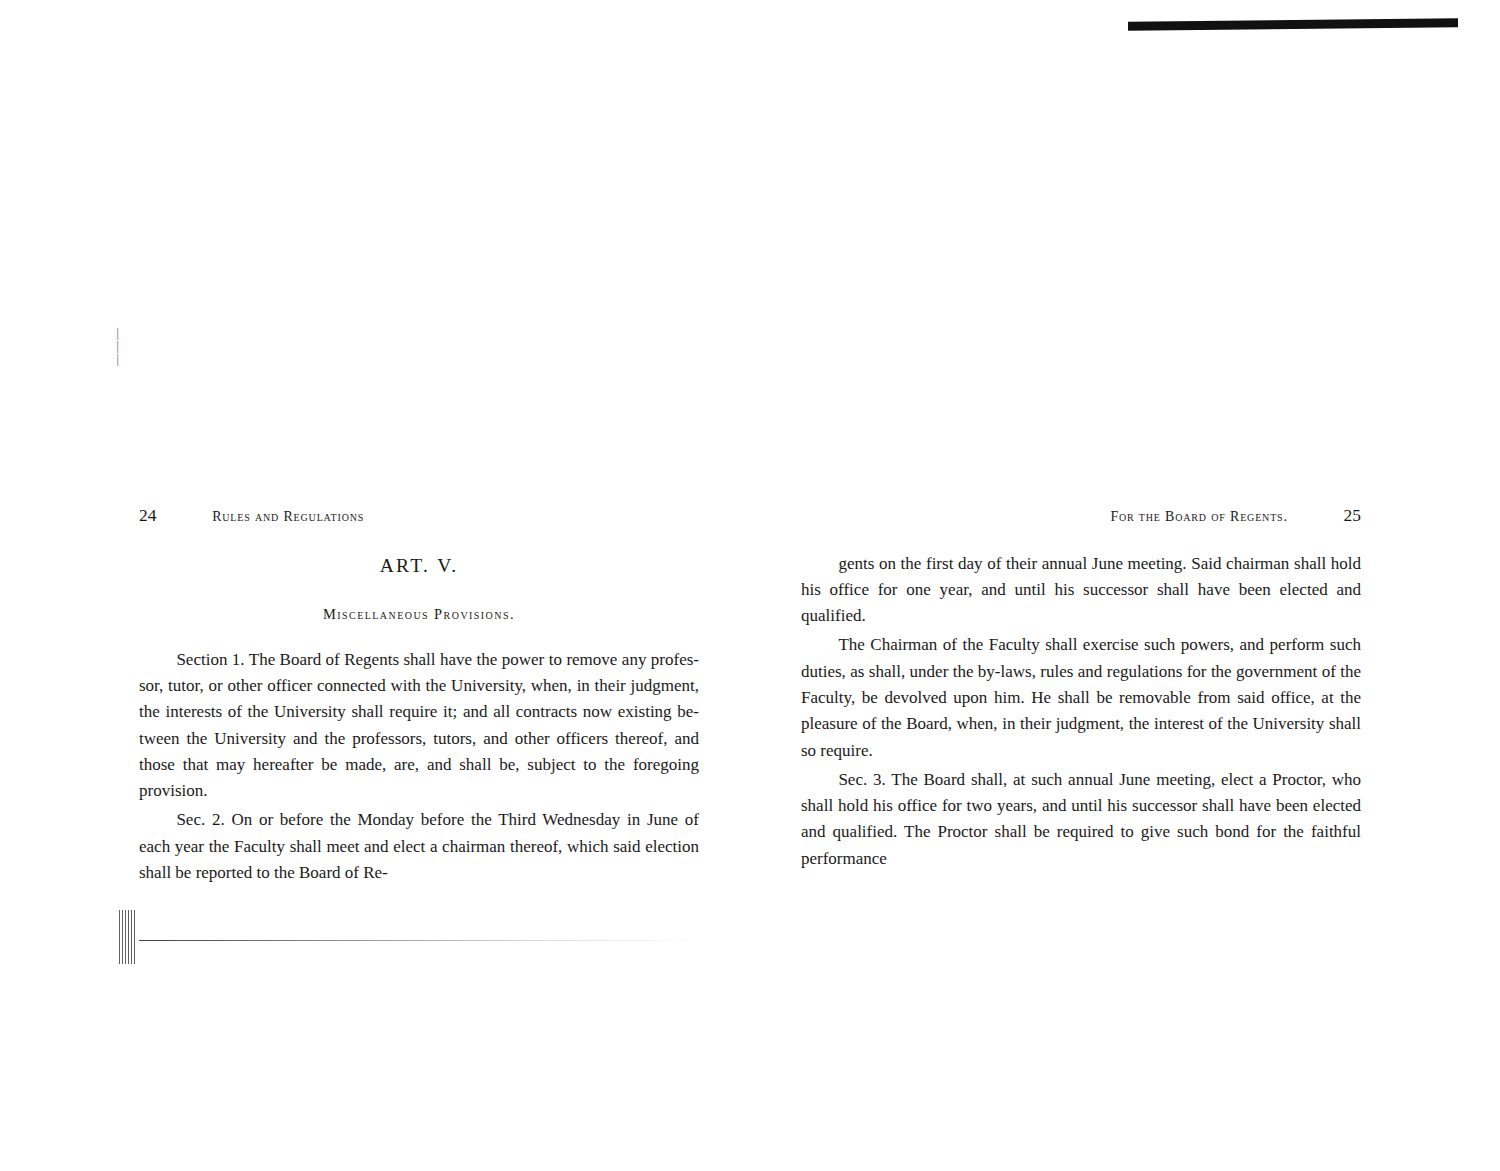|
|
|
24 Rules and Regulations
ART. V.
Miscellaneous Provisions.
Section 1. The Board of Regents shall have the power to remove any professor, tutor, or other officer connected with the University, when, in their judgment, the interests of the University shall require it; and all contracts now existing between the University and the professors, tutors, and other officers thereof, and those that may hereafter be made, are, and shall be, subject to the foregoing provision.
Sec. 2. On or before the Monday before the Third Wednesday in June of each year the Faculty shall meet and elect a chairman thereof, which said election shall be reported to the Board of Re-
For the Board of Regents. 25
gents on the first day of their annual June meeting. Said chairman shall hold his office for one year, and until his successor shall have been elected and qualified.
The Chairman of the Faculty shall exercise such powers, and perform such duties, as shall, under the by-laws, rules and regulations for the government of the Faculty, be devolved upon him. He shall be removable from said office, at the pleasure of the Board, when, in their judgment, the interest of the University shall so require.
Sec. 3. The Board shall, at such annual June meeting, elect a Proctor, who shall hold his office for two years, and until his successor shall have been elected and qualified. The Proctor shall be required to give such bond for the faithful performance